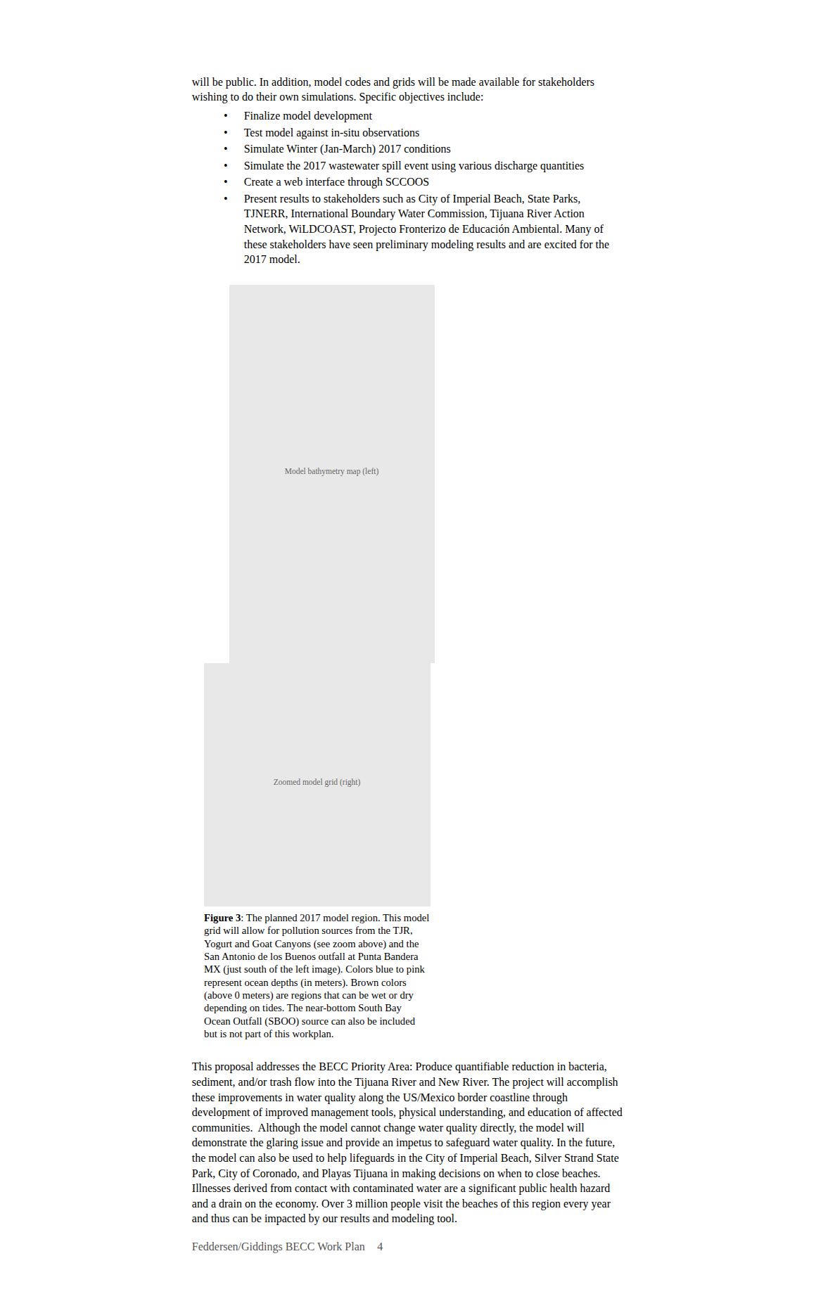will be public. In addition, model codes and grids will be made available for stakeholders wishing to do their own simulations. Specific objectives include:
Finalize model development
Test model against in-situ observations
Simulate Winter (Jan-March) 2017 conditions
Simulate the 2017 wastewater spill event using various discharge quantities
Create a web interface through SCCOOS
Present results to stakeholders such as City of Imperial Beach, State Parks, TJNERR, International Boundary Water Commission, Tijuana River Action Network, WiLDCOAST, Projecto Fronterizo de Educación Ambiental. Many of these stakeholders have seen preliminary modeling results and are excited for the 2017 model.
Figure 3: The planned 2017 model region. This model grid will allow for pollution sources from the TJR, Yogurt and Goat Canyons (see zoom above) and the San Antonio de los Buenos outfall at Punta Bandera MX (just south of the left image). Colors blue to pink represent ocean depths (in meters). Brown colors (above 0 meters) are regions that can be wet or dry depending on tides. The near-bottom South Bay Ocean Outfall (SBOO) source can also be included but is not part of this workplan.
This proposal addresses the BECC Priority Area: Produce quantifiable reduction in bacteria, sediment, and/or trash flow into the Tijuana River and New River. The project will accomplish these improvements in water quality along the US/Mexico border coastline through development of improved management tools, physical understanding, and education of affected communities. Although the model cannot change water quality directly, the model will demonstrate the glaring issue and provide an impetus to safeguard water quality. In the future, the model can also be used to help lifeguards in the City of Imperial Beach, Silver Strand State Park, City of Coronado, and Playas Tijuana in making decisions on when to close beaches. Illnesses derived from contact with contaminated water are a significant public health hazard and a drain on the economy. Over 3 million people visit the beaches of this region every year and thus can be impacted by our results and modeling tool.
Feddersen/Giddings BECC Work Plan4